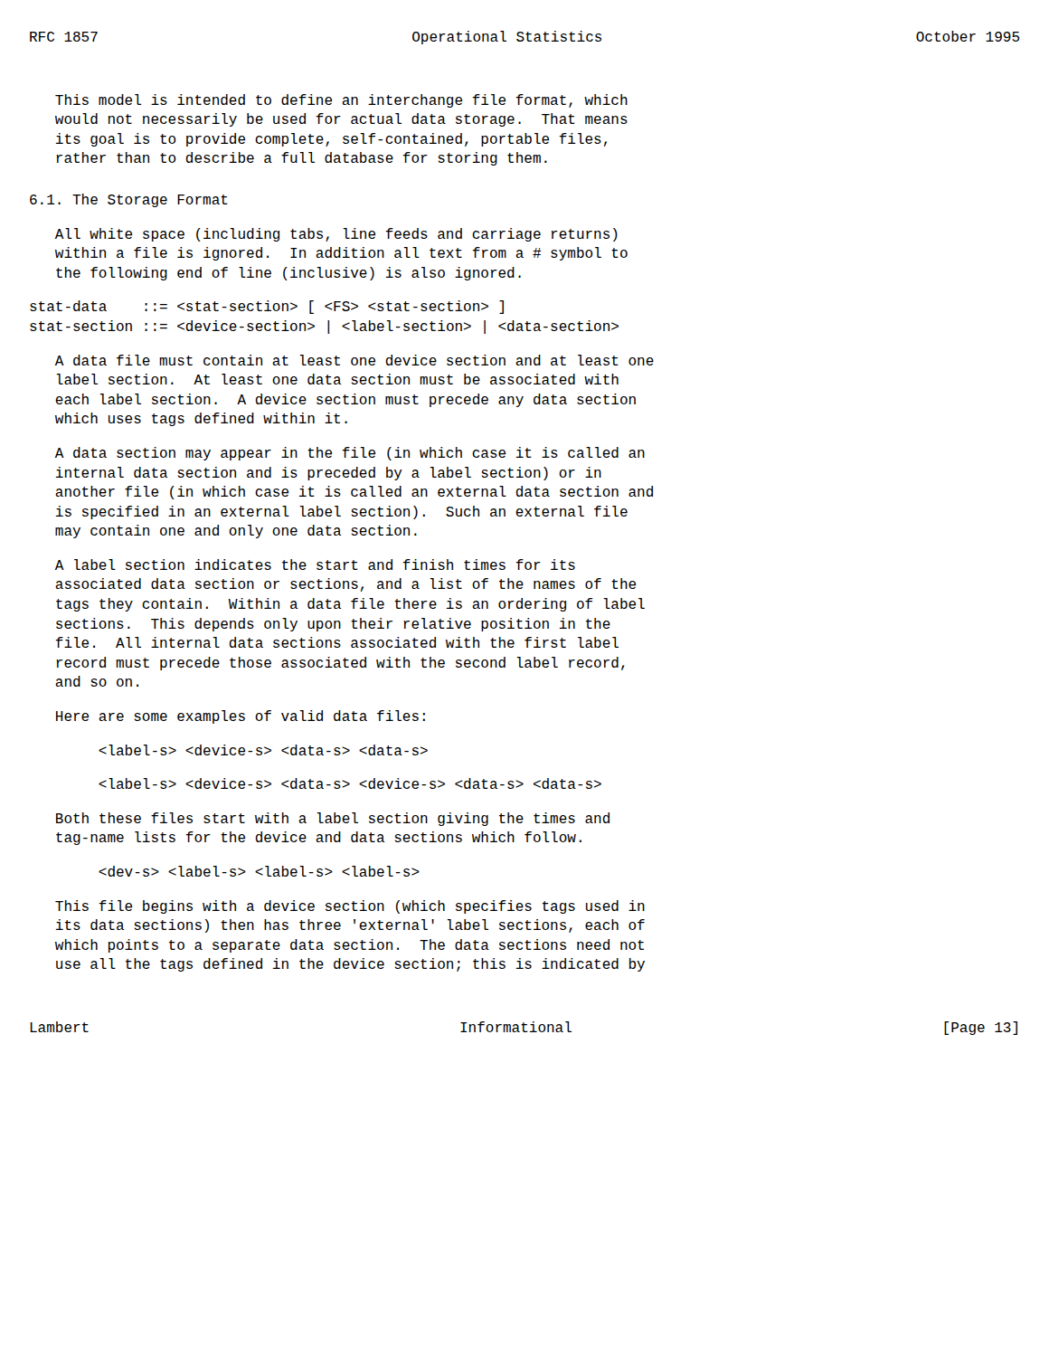RFC 1857 Operational Statistics October 1995
This model is intended to define an interchange file format, which would not necessarily be used for actual data storage. That means its goal is to provide complete, self-contained, portable files, rather than to describe a full database for storing them.
6.1. The Storage Format
All white space (including tabs, line feeds and carriage returns) within a file is ignored. In addition all text from a # symbol to the following end of line (inclusive) is also ignored.
stat-data    ::= <stat-section> [ <FS> <stat-section> ]
stat-section ::= <device-section> | <label-section> | <data-section>
A data file must contain at least one device section and at least one label section. At least one data section must be associated with each label section. A device section must precede any data section which uses tags defined within it.
A data section may appear in the file (in which case it is called an internal data section and is preceded by a label section) or in another file (in which case it is called an external data section and is specified in an external label section). Such an external file may contain one and only one data section.
A label section indicates the start and finish times for its associated data section or sections, and a list of the names of the tags they contain. Within a data file there is an ordering of label sections. This depends only upon their relative position in the file. All internal data sections associated with the first label record must precede those associated with the second label record, and so on.
Here are some examples of valid data files:
<label-s> <device-s> <data-s> <data-s>
<label-s> <device-s> <data-s> <device-s> <data-s> <data-s>
Both these files start with a label section giving the times and tag-name lists for the device and data sections which follow.
<dev-s> <label-s> <label-s> <label-s>
This file begins with a device section (which specifies tags used in its data sections) then has three 'external' label sections, each of which points to a separate data section. The data sections need not use all the tags defined in the device section; this is indicated by
Lambert Informational [Page 13]